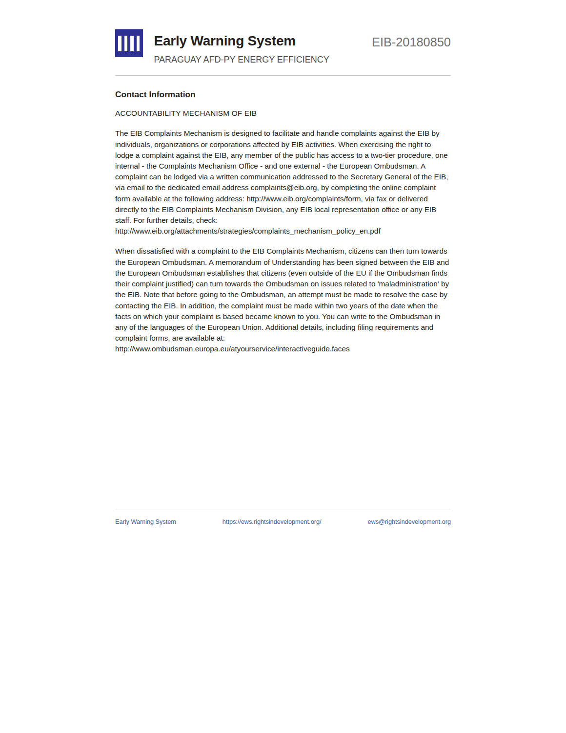Early Warning System
PARAGUAY AFD-PY ENERGY EFFICIENCY
EIB-20180850
Contact Information
ACCOUNTABILITY MECHANISM OF EIB
The EIB Complaints Mechanism is designed to facilitate and handle complaints against the EIB by individuals, organizations or corporations affected by EIB activities. When exercising the right to lodge a complaint against the EIB, any member of the public has access to a two-tier procedure, one internal - the Complaints Mechanism Office - and one external - the European Ombudsman. A complaint can be lodged via a written communication addressed to the Secretary General of the EIB, via email to the dedicated email address complaints@eib.org, by completing the online complaint form available at the following address: http://www.eib.org/complaints/form, via fax or delivered directly to the EIB Complaints Mechanism Division, any EIB local representation office or any EIB staff. For further details, check: http://www.eib.org/attachments/strategies/complaints_mechanism_policy_en.pdf
When dissatisfied with a complaint to the EIB Complaints Mechanism, citizens can then turn towards the European Ombudsman. A memorandum of Understanding has been signed between the EIB and the European Ombudsman establishes that citizens (even outside of the EU if the Ombudsman finds their complaint justified) can turn towards the Ombudsman on issues related to 'maladministration' by the EIB. Note that before going to the Ombudsman, an attempt must be made to resolve the case by contacting the EIB. In addition, the complaint must be made within two years of the date when the facts on which your complaint is based became known to you. You can write to the Ombudsman in any of the languages of the European Union. Additional details, including filing requirements and complaint forms, are available at: http://www.ombudsman.europa.eu/atyourservice/interactiveguide.faces
Early Warning System
https://ews.rightsindevelopment.org/
ews@rightsindevelopment.org